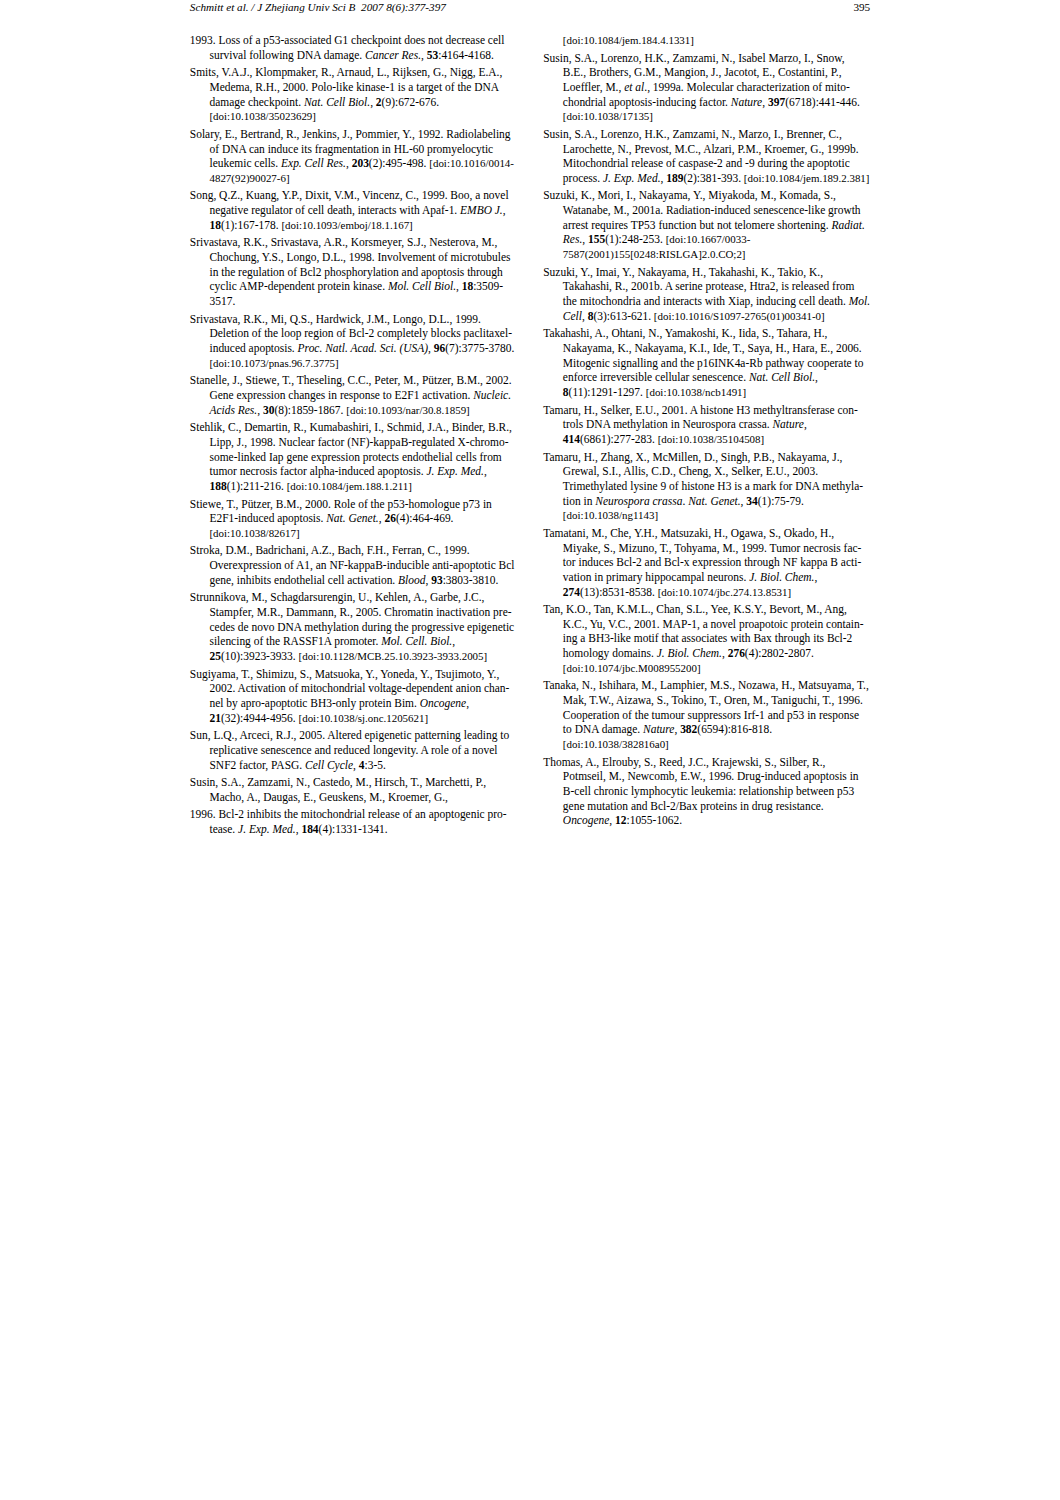Schmitt et al. / J Zhejiang Univ Sci B 2007 8(6):377-397 395
1993. Loss of a p53-associated G1 checkpoint does not decrease cell survival following DNA damage. Cancer Res., 53:4164-4168.
Smits, V.A.J., Klompmaker, R., Arnaud, L., Rijksen, G., Nigg, E.A., Medema, R.H., 2000. Polo-like kinase-1 is a target of the DNA damage checkpoint. Nat. Cell Biol., 2(9):672-676. [doi:10.1038/35023629]
Solary, E., Bertrand, R., Jenkins, J., Pommier, Y., 1992. Radiolabeling of DNA can induce its fragmentation in HL-60 promyelocytic leukemic cells. Exp. Cell Res., 203(2):495-498. [doi:10.1016/0014-4827(92)90027-6]
Song, Q.Z., Kuang, Y.P., Dixit, V.M., Vincenz, C., 1999. Boo, a novel negative regulator of cell death, interacts with Apaf-1. EMBO J., 18(1):167-178. [doi:10.1093/emboj/18.1.167]
Srivastava, R.K., Srivastava, A.R., Korsmeyer, S.J., Nesterova, M., Chochung, Y.S., Longo, D.L., 1998. Involvement of microtubules in the regulation of Bcl2 phosphorylation and apoptosis through cyclic AMP-dependent protein kinase. Mol. Cell Biol., 18:3509-3517.
Srivastava, R.K., Mi, Q.S., Hardwick, J.M., Longo, D.L., 1999. Deletion of the loop region of Bcl-2 completely blocks paclitaxel-induced apoptosis. Proc. Natl. Acad. Sci. (USA), 96(7):3775-3780. [doi:10.1073/pnas.96.7.3775]
Stanelle, J., Stiewe, T., Theseling, C.C., Peter, M., Pützer, B.M., 2002. Gene expression changes in response to E2F1 activation. Nucleic. Acids Res., 30(8):1859-1867. [doi:10.1093/nar/30.8.1859]
Stehlik, C., Demartin, R., Kumabashiri, I., Schmid, J.A., Binder, B.R., Lipp, J., 1998. Nuclear factor (NF)-kappaB-regulated X-chromosome-linked Iap gene expression protects endothelial cells from tumor necrosis factor alpha-induced apoptosis. J. Exp. Med., 188(1):211-216. [doi:10.1084/jem.188.1.211]
Stiewe, T., Pützer, B.M., 2000. Role of the p53-homologue p73 in E2F1-induced apoptosis. Nat. Genet., 26(4):464-469. [doi:10.1038/82617]
Stroka, D.M., Badrichani, A.Z., Bach, F.H., Ferran, C., 1999. Overexpression of A1, an NF-kappaB-inducible anti-apoptotic Bcl gene, inhibits endothelial cell activation. Blood, 93:3803-3810.
Strunnikova, M., Schagdarsurengin, U., Kehlen, A., Garbe, J.C., Stampfer, M.R., Dammann, R., 2005. Chromatin inactivation precedes de novo DNA methylation during the progressive epigenetic silencing of the RASSF1A promoter. Mol. Cell. Biol., 25(10):3923-3933. [doi:10.1128/MCB.25.10.3923-3933.2005]
Sugiyama, T., Shimizu, S., Matsuoka, Y., Yoneda, Y., Tsujimoto, Y., 2002. Activation of mitochondrial voltage-dependent anion channel by apro-apoptotic BH3-only protein Bim. Oncogene, 21(32):4944-4956. [doi:10.1038/sj.onc.1205621]
Sun, L.Q., Arceci, R.J., 2005. Altered epigenetic patterning leading to replicative senescence and reduced longevity. A role of a novel SNF2 factor, PASG. Cell Cycle, 4:3-5.
Susin, S.A., Zamzami, N., Castedo, M., Hirsch, T., Marchetti, P., Macho, A., Daugas, E., Geuskens, M., Kroemer, G.,
1996. Bcl-2 inhibits the mitochondrial release of an apoptogenic protease. J. Exp. Med., 184(4):1331-1341. [doi:10.1084/jem.184.4.1331]
Susin, S.A., Lorenzo, H.K., Zamzami, N., Isabel Marzo, I., Snow, B.E., Brothers, G.M., Mangion, J., Jacotot, E., Costantini, P., Loeffler, M., et al., 1999a. Molecular characterization of mitochondrial apoptosis-inducing factor. Nature, 397(6718):441-446. [doi:10.1038/17135]
Susin, S.A., Lorenzo, H.K., Zamzami, N., Marzo, I., Brenner, C., Larochette, N., Prevost, M.C., Alzari, P.M., Kroemer, G., 1999b. Mitochondrial release of caspase-2 and -9 during the apoptotic process. J. Exp. Med., 189(2):381-393. [doi:10.1084/jem.189.2.381]
Suzuki, K., Mori, I., Nakayama, Y., Miyakoda, M., Komada, S., Watanabe, M., 2001a. Radiation-induced senescence-like growth arrest requires TP53 function but not telomere shortening. Radiat. Res., 155(1):248-253. [doi:10.1667/0033-7587(2001)155[0248:RISLGA]2.0.CO;2]
Suzuki, Y., Imai, Y., Nakayama, H., Takahashi, K., Takio, K., Takahashi, R., 2001b. A serine protease, Htra2, is released from the mitochondria and interacts with Xiap, inducing cell death. Mol. Cell, 8(3):613-621. [doi:10.1016/S1097-2765(01)00341-0]
Takahashi, A., Ohtani, N., Yamakoshi, K., Iida, S., Tahara, H., Nakayama, K., Nakayama, K.I., Ide, T., Saya, H., Hara, E., 2006. Mitogenic signalling and the p16INK4a-Rb pathway cooperate to enforce irreversible cellular senescence. Nat. Cell Biol., 8(11):1291-1297. [doi:10.1038/ncb1491]
Tamaru, H., Selker, E.U., 2001. A histone H3 methyltransferase controls DNA methylation in Neurospora crassa. Nature, 414(6861):277-283. [doi:10.1038/35104508]
Tamaru, H., Zhang, X., McMillen, D., Singh, P.B., Nakayama, J., Grewal, S.I., Allis, C.D., Cheng, X., Selker, E.U., 2003. Trimethylated lysine 9 of histone H3 is a mark for DNA methylation in Neurospora crassa. Nat. Genet., 34(1):75-79. [doi:10.1038/ng1143]
Tamatani, M., Che, Y.H., Matsuzaki, H., Ogawa, S., Okado, H., Miyake, S., Mizuno, T., Tohyama, M., 1999. Tumor necrosis factor induces Bcl-2 and Bcl-x expression through NF kappa B activation in primary hippocampal neurons. J. Biol. Chem., 274(13):8531-8538. [doi:10.1074/jbc.274.13.8531]
Tan, K.O., Tan, K.M.L., Chan, S.L., Yee, K.S.Y., Bevort, M., Ang, K.C., Yu, V.C., 2001. MAP-1, a novel proapotoic protein containing a BH3-like motif that associates with Bax through its Bcl-2 homology domains. J. Biol. Chem., 276(4):2802-2807. [doi:10.1074/jbc.M008955200]
Tanaka, N., Ishihara, M., Lamphier, M.S., Nozawa, H., Matsuyama, T., Mak, T.W., Aizawa, S., Tokino, T., Oren, M., Taniguchi, T., 1996. Cooperation of the tumour suppressors Irf-1 and p53 in response to DNA damage. Nature, 382(6594):816-818. [doi:10.1038/382816a0]
Thomas, A., Elrouby, S., Reed, J.C., Krajewski, S., Silber, R., Potmseil, M., Newcomb, E.W., 1996. Drug-induced apoptosis in B-cell chronic lymphocytic leukemia: relationship between p53 gene mutation and Bcl-2/Bax proteins in drug resistance. Oncogene, 12:1055-1062.